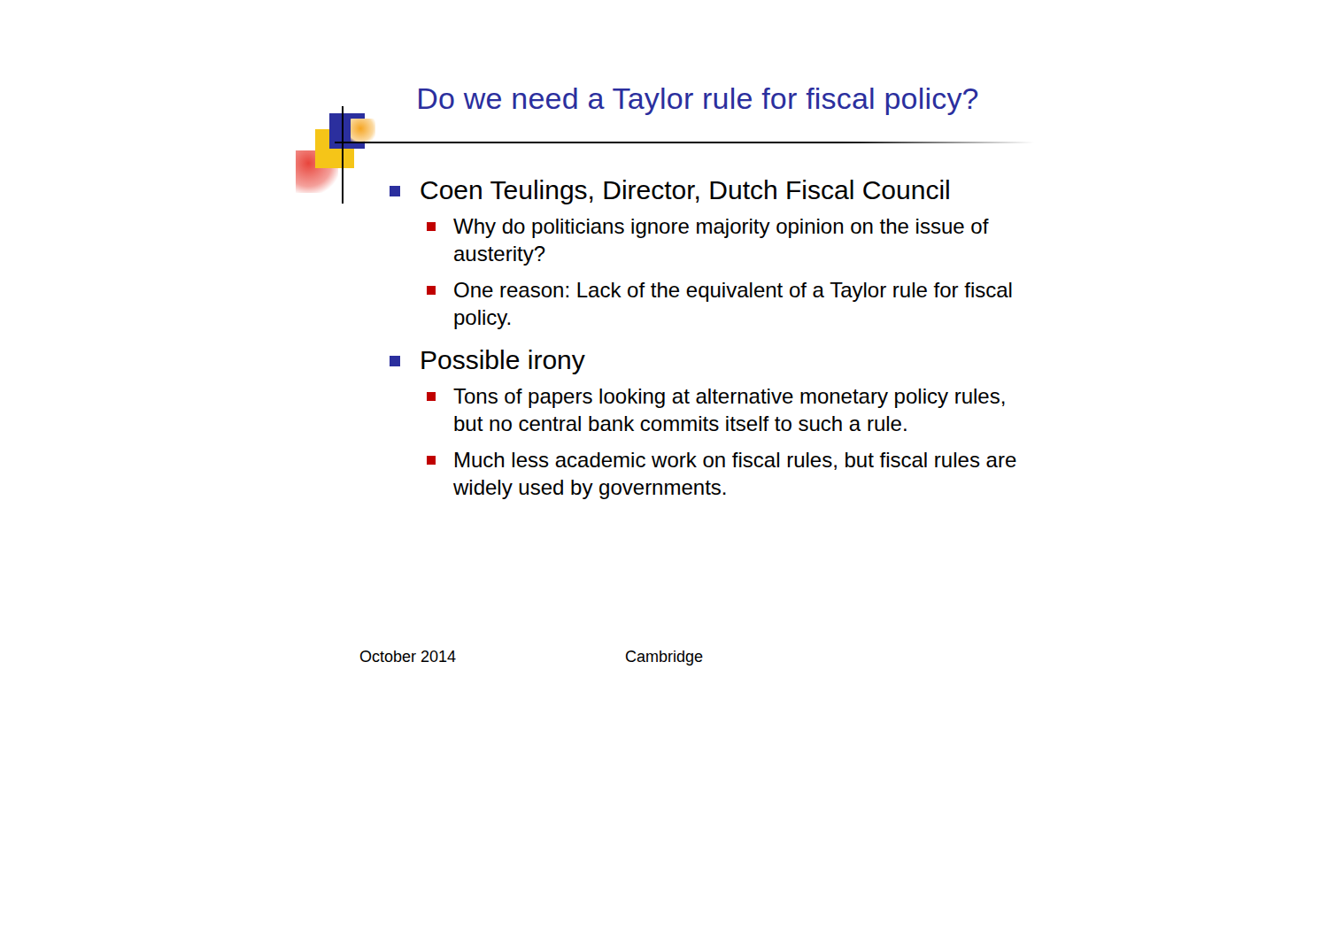Do we need a Taylor rule for fiscal policy?
Coen Teulings, Director, Dutch Fiscal Council
Why do politicians ignore majority opinion on the issue of austerity?
One reason: Lack of the equivalent of a Taylor rule for fiscal policy.
Possible irony
Tons of papers looking at alternative monetary policy rules, but no central bank commits itself to such a rule.
Much less academic work on fiscal rules, but fiscal rules are widely used by governments.
October 2014 Cambridge